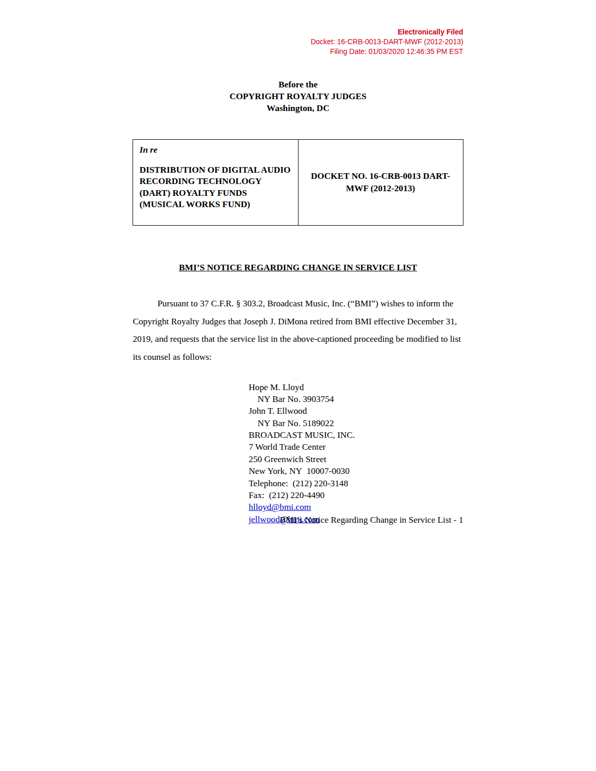Electronically Filed
Docket: 16-CRB-0013-DART-MWF (2012-2013)
Filing Date: 01/03/2020 12:46:35 PM EST
Before the
COPYRIGHT ROYALTY JUDGES
Washington, DC
| In re DISTRIBUTION OF DIGITAL AUDIO RECORDING TECHNOLOGY (DART) ROYALTY FUNDS (MUSICAL WORKS FUND) | DOCKET NO. 16-CRB-0013 DART-MWF (2012-2013) |
BMI’S NOTICE REGARDING CHANGE IN SERVICE LIST
Pursuant to 37 C.F.R. § 303.2, Broadcast Music, Inc. (“BMI”) wishes to inform the Copyright Royalty Judges that Joseph J. DiMona retired from BMI effective December 31, 2019, and requests that the service list in the above-captioned proceeding be modified to list its counsel as follows:
Hope M. Lloyd
NY Bar No. 3903754
John T. Ellwood
NY Bar No. 5189022
BROADCAST MUSIC, INC.
7 World Trade Center
250 Greenwich Street
New York, NY 10007-0030
Telephone: (212) 220-3148
Fax: (212) 220-4490
hlloyd@bmi.com
jellwood@bmi.com
BMI’s Notice Regarding Change in Service List - 1